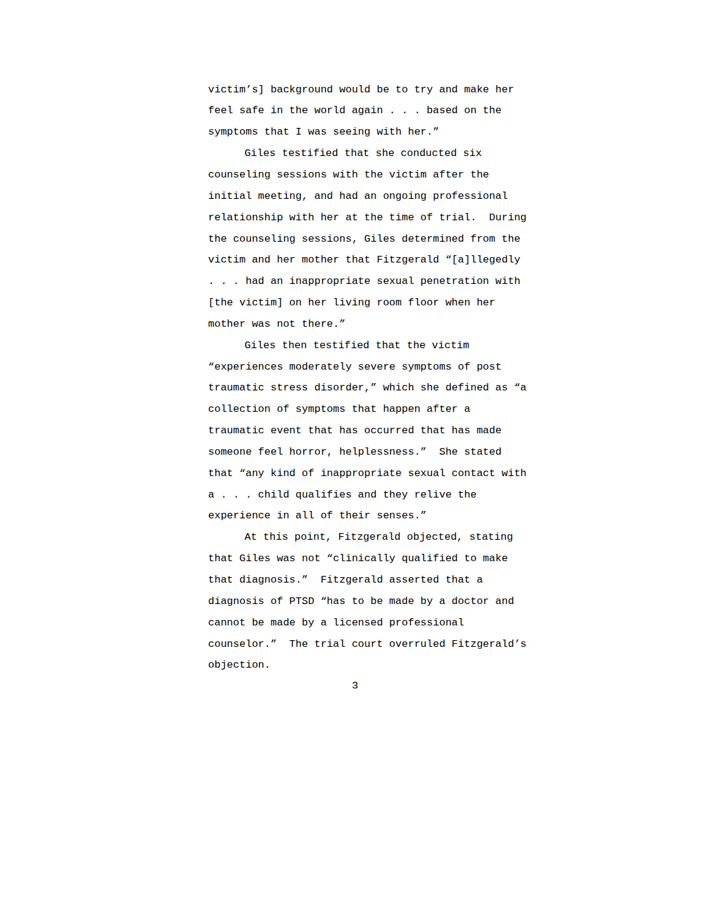victim’s] background would be to try and make her feel safe in the world again . . . based on the symptoms that I was seeing with her.”
Giles testified that she conducted six counseling sessions with the victim after the initial meeting, and had an ongoing professional relationship with her at the time of trial. During the counseling sessions, Giles determined from the victim and her mother that Fitzgerald “[a]llegedly . . . had an inappropriate sexual penetration with [the victim] on her living room floor when her mother was not there.”
Giles then testified that the victim “experiences moderately severe symptoms of post traumatic stress disorder,” which she defined as “a collection of symptoms that happen after a traumatic event that has occurred that has made someone feel horror, helplessness.” She stated that “any kind of inappropriate sexual contact with a . . . child qualifies and they relive the experience in all of their senses.”
At this point, Fitzgerald objected, stating that Giles was not “clinically qualified to make that diagnosis.” Fitzgerald asserted that a diagnosis of PTSD “has to be made by a doctor and cannot be made by a licensed professional counselor.” The trial court overruled Fitzgerald’s objection.
3